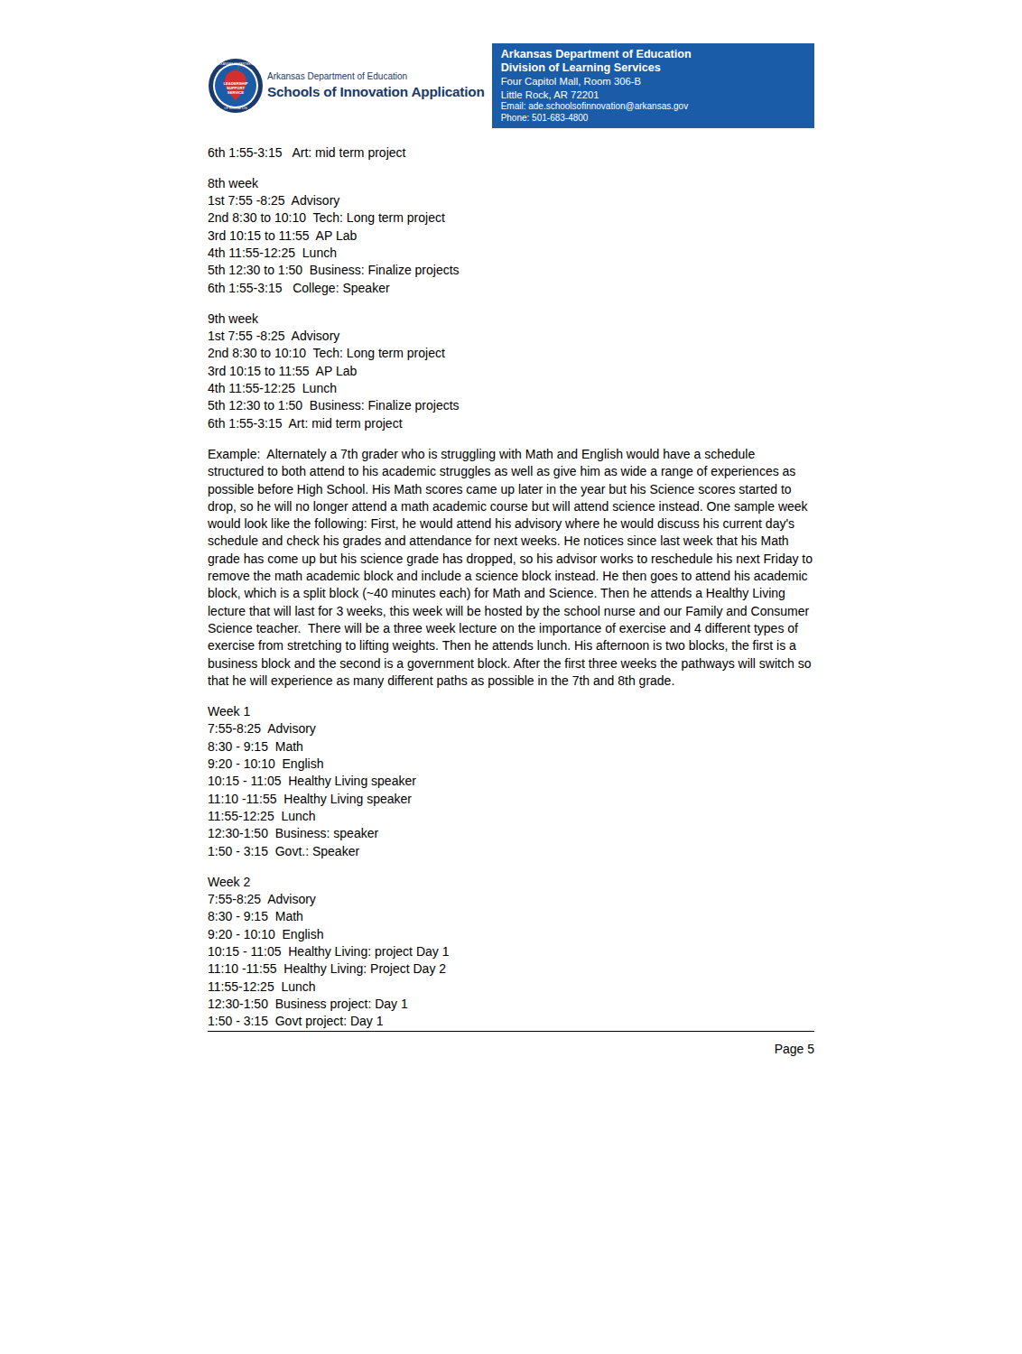LEADERSHIP SUPPORT SERVICE ARKANSAS DEPARTMENT OF EDUCATION
Arkansas Department of Education
Schools of Innovation Application
Arkansas Department of Education
Division of Learning Services
Four Capitol Mall, Room 306-B
Little Rock, AR 72201
Email: ade.schoolsofinnovation@arkansas.gov
Phone: 501-683-4800
6th 1:55-3:15 Art: mid term project
8th week
1st 7:55 -8:25 Advisory
2nd 8:30 to 10:10 Tech: Long term project
3rd 10:15 to 11:55 AP Lab
4th 11:55-12:25 Lunch
5th 12:30 to 1:50 Business: Finalize projects
6th 1:55-3:15 College: Speaker
9th week
1st 7:55 -8:25 Advisory
2nd 8:30 to 10:10 Tech: Long term project
3rd 10:15 to 11:55 AP Lab
4th 11:55-12:25 Lunch
5th 12:30 to 1:50 Business: Finalize projects
6th 1:55-3:15 Art: mid term project
Example: Alternately a 7th grader who is struggling with Math and English would have a schedule structured to both attend to his academic struggles as well as give him as wide a range of experiences as possible before High School. His Math scores came up later in the year but his Science scores started to drop, so he will no longer attend a math academic course but will attend science instead. One sample week would look like the following: First, he would attend his advisory where he would discuss his current day's schedule and check his grades and attendance for next weeks. He notices since last week that his Math grade has come up but his science grade has dropped, so his advisor works to reschedule his next Friday to remove the math academic block and include a science block instead. He then goes to attend his academic block, which is a split block (~40 minutes each) for Math and Science. Then he attends a Healthy Living lecture that will last for 3 weeks, this week will be hosted by the school nurse and our Family and Consumer Science teacher. There will be a three week lecture on the importance of exercise and 4 different types of exercise from stretching to lifting weights. Then he attends lunch. His afternoon is two blocks, the first is a business block and the second is a government block. After the first three weeks the pathways will switch so that he will experience as many different paths as possible in the 7th and 8th grade.
Week 1
7:55-8:25 Advisory
8:30 - 9:15 Math
9:20 - 10:10 English
10:15 - 11:05 Healthy Living speaker
11:10 -11:55 Healthy Living speaker
11:55-12:25 Lunch
12:30-1:50 Business: speaker
1:50 - 3:15 Govt.: Speaker
Week 2
7:55-8:25 Advisory
8:30 - 9:15 Math
9:20 - 10:10 English
10:15 - 11:05 Healthy Living: project Day 1
11:10 -11:55 Healthy Living: Project Day 2
11:55-12:25 Lunch
12:30-1:50 Business project: Day 1
1:50 - 3:15 Govt project: Day 1
Page 5